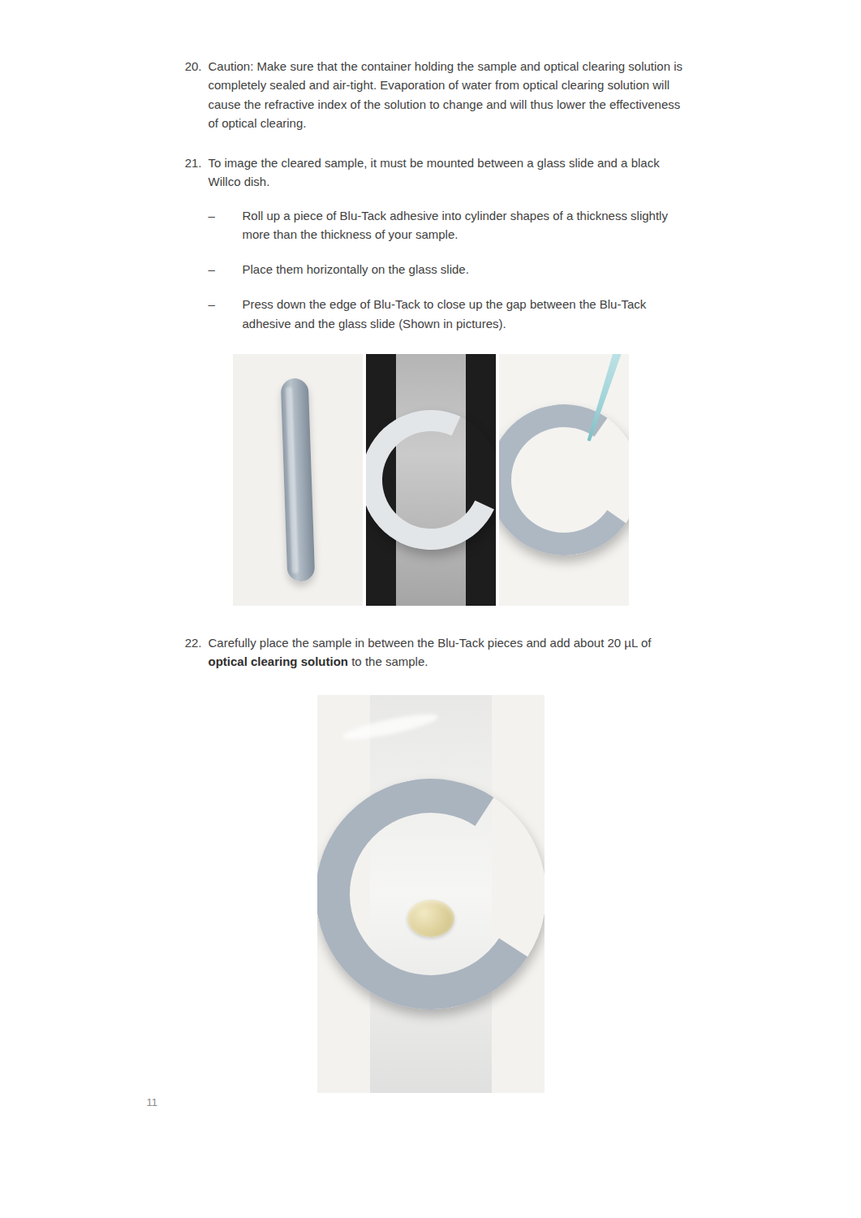20. Caution: Make sure that the container holding the sample and optical clearing solution is completely sealed and air-tight. Evaporation of water from optical clearing solution will cause the refractive index of the solution to change and will thus lower the effectiveness of optical clearing.
21. To image the cleared sample, it must be mounted between a glass slide and a black Willco dish.
–Roll up a piece of Blu-Tack adhesive into cylinder shapes of a thickness slightly more than the thickness of your sample.
–Place them horizontally on the glass slide.
–Press down the edge of Blu-Tack to close up the gap between the Blu-Tack adhesive and the glass slide (Shown in pictures).
22. Carefully place the sample in between the Blu-Tack pieces and add about 20 µL of optical clearing solution to the sample.
11